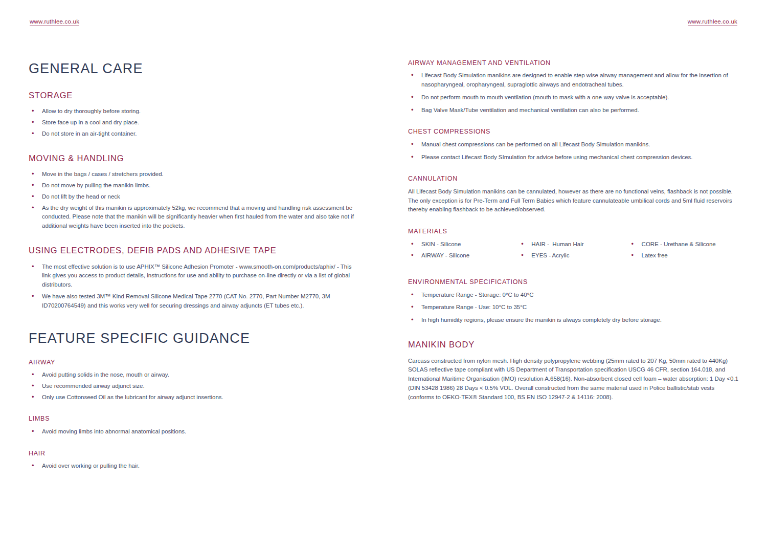www.ruthlee.co.uk
www.ruthlee.co.uk
General Care
Storage
Allow to dry thoroughly before storing.
Store face up in a cool and dry place.
Do not store in an air-tight container.
Moving & Handling
Move in the bags / cases / stretchers provided.
Do not move by pulling the manikin limbs.
Do not lift by the head or neck
As the dry weight of this manikin is approximately 52kg, we recommend that a moving and handling risk assessment be conducted. Please note that the manikin will be significantly heavier when first hauled from the water and also take not if additional weights have been inserted into the pockets.
Using Electrodes, Defib Pads and Adhesive Tape
The most effective solution is to use APHIX™ Silicone Adhesion Promoter - www.smooth-on.com/products/aphix/ - This link gives you access to product details, instructions for use and ability to purchase on-line directly or via a list of global distributors.
We have also tested 3M™ Kind Removal Silicone Medical Tape 2770 (CAT No. 2770, Part Number M2770, 3M ID70200764549) and this works very well for securing dressings and airway adjuncts (ET tubes etc.).
Feature Specific Guidance
Airway
Avoid putting solids in the nose, mouth or airway.
Use recommended airway adjunct size.
Only use Cottonseed Oil as the lubricant for airway adjunct insertions.
Limbs
Avoid moving limbs into abnormal anatomical positions.
Hair
Avoid over working or pulling the hair.
Airway Management and Ventilation
Lifecast Body Simulation manikins are designed to enable step wise airway management and allow for the insertion of nasopharyngeal, oropharyngeal, supraglottic airways and endotracheal tubes.
Do not perform mouth to mouth ventilation (mouth to mask with a one-way valve is acceptable).
Bag Valve Mask/Tube ventilation and mechanical ventilation can also be performed.
Chest Compressions
Manual chest compressions can be performed on all Lifecast Body Simulation manikins.
Please contact Lifecast Body SImulation for advice before using mechanical chest compression devices.
Cannulation
All Lifecast Body Simulation manikins can be cannulated, however as there are no functional veins, flashback is not possible. The only exception is for Pre-Term and Full Term Babies which feature cannulateable umbilical cords and 5ml fluid reservoirs thereby enabling flashback to be achieved/observed.
Materials
SKIN - Silicone
AIRWAY - Silicone
HAIR - Human Hair
EYES - Acrylic
CORE - Urethane & Silicone
Latex free
Environmental Specifications
Temperature Range - Storage: 0°C to 40°C
Temperature Range - Use: 10°C to 35°C
In high humidity regions, please ensure the manikin is always completely dry before storage.
Manikin Body
Carcass constructed from nylon mesh. High density polypropylene webbing (25mm rated to 207 Kg, 50mm rated to 440Kg) SOLAS reflective tape compliant with US Department of Transportation specification USCG 46 CFR, section 164.018, and International Maritime Organisation (IMO) resolution A.658(16). Non-absorbent closed cell foam – water absorption: 1 Day <0.1 (DIN 53428 1986) 28 Days < 0.5% VOL. Overall constructed from the same material used in Police ballistic/stab vests (conforms to OEKO-TEX® Standard 100, BS EN ISO 12947-2 & 14116: 2008).